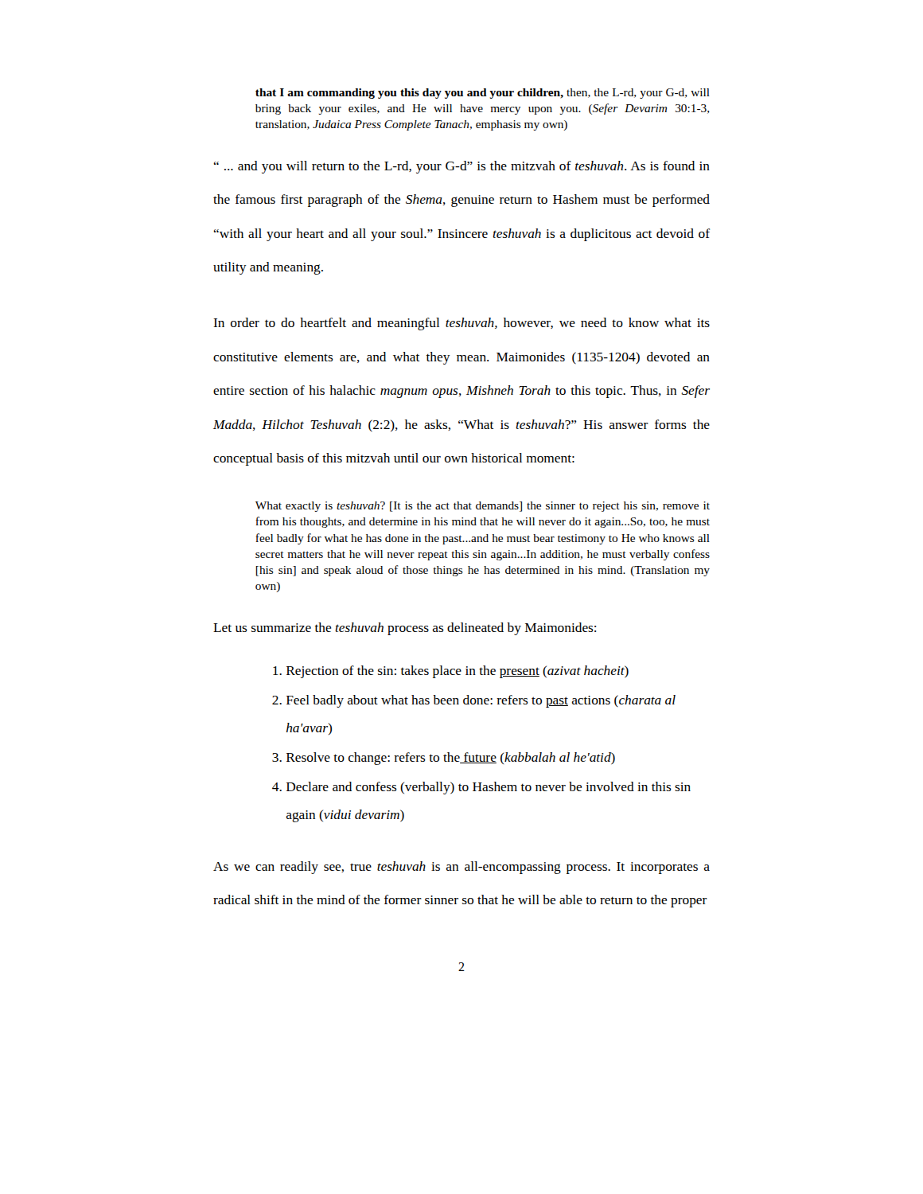that I am commanding you this day you and your children, then, the L-rd, your G-d, will bring back your exiles, and He will have mercy upon you. (Sefer Devarim 30:1-3, translation, Judaica Press Complete Tanach, emphasis my own)
“ ... and you will return to the L-rd, your G-d” is the mitzvah of teshuvah. As is found in the famous first paragraph of the Shema, genuine return to Hashem must be performed “with all your heart and all your soul.” Insincere teshuvah is a duplicitous act devoid of utility and meaning.
In order to do heartfelt and meaningful teshuvah, however, we need to know what its constitutive elements are, and what they mean. Maimonides (1135-1204) devoted an entire section of his halachic magnum opus, Mishneh Torah to this topic. Thus, in Sefer Madda, Hilchot Teshuvah (2:2), he asks, “What is teshuvah?” His answer forms the conceptual basis of this mitzvah until our own historical moment:
What exactly is teshuvah? [It is the act that demands] the sinner to reject his sin, remove it from his thoughts, and determine in his mind that he will never do it again...So, too, he must feel badly for what he has done in the past...and he must bear testimony to He who knows all secret matters that he will never repeat this sin again...In addition, he must verbally confess [his sin] and speak aloud of those things he has determined in his mind. (Translation my own)
Let us summarize the teshuvah process as delineated by Maimonides:
Rejection of the sin: takes place in the present (azivat hacheit)
Feel badly about what has been done: refers to past actions (charata al ha'avar)
Resolve to change: refers to the future (kabbalah al he'atid)
Declare and confess (verbally) to Hashem to never be involved in this sin again (vidui devarim)
As we can readily see, true teshuvah is an all-encompassing process. It incorporates a radical shift in the mind of the former sinner so that he will be able to return to the proper
2